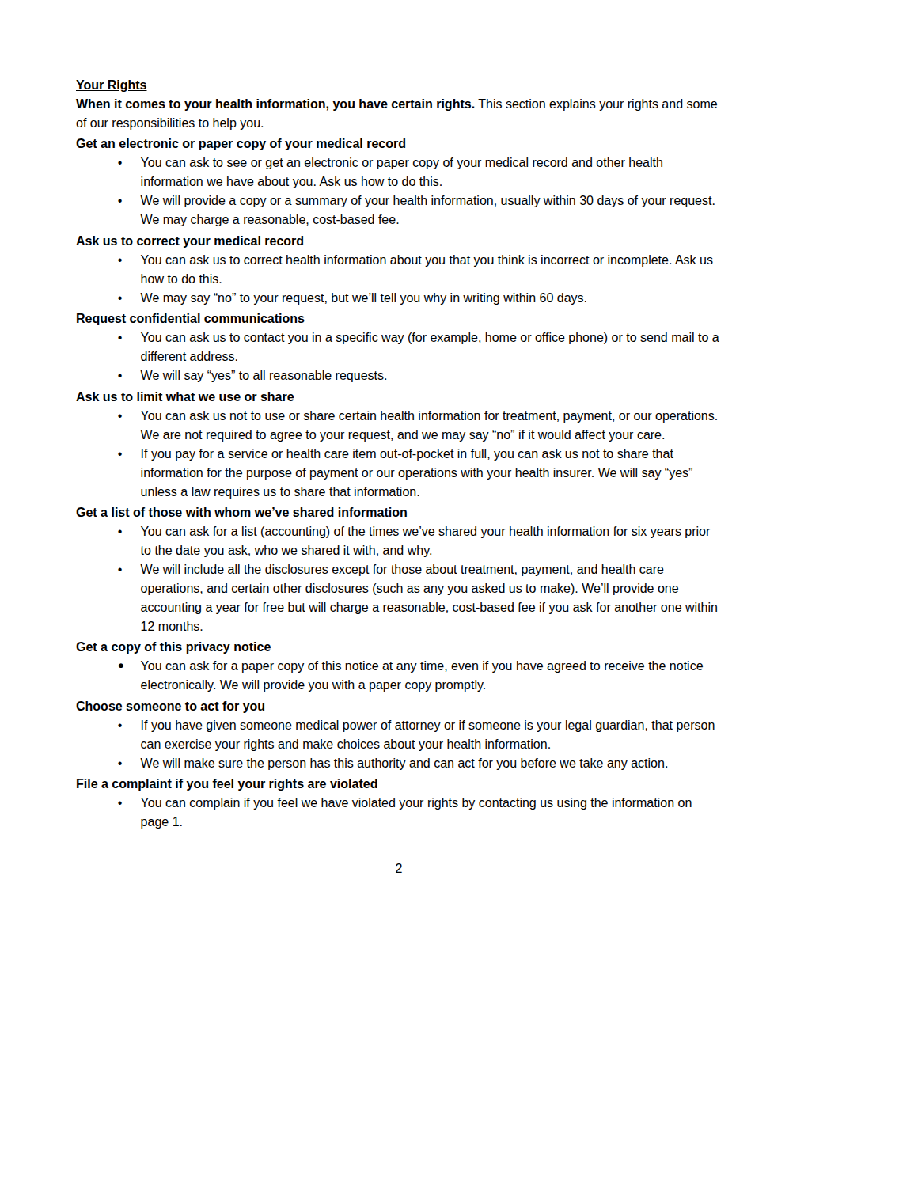Your Rights
When it comes to your health information, you have certain rights. This section explains your rights and some of our responsibilities to help you.
Get an electronic or paper copy of your medical record
You can ask to see or get an electronic or paper copy of your medical record and other health information we have about you. Ask us how to do this.
We will provide a copy or a summary of your health information, usually within 30 days of your request. We may charge a reasonable, cost-based fee.
Ask us to correct your medical record
You can ask us to correct health information about you that you think is incorrect or incomplete. Ask us how to do this.
We may say “no” to your request, but we’ll tell you why in writing within 60 days.
Request confidential communications
You can ask us to contact you in a specific way (for example, home or office phone) or to send mail to a different address.
We will say “yes” to all reasonable requests.
Ask us to limit what we use or share
You can ask us not to use or share certain health information for treatment, payment, or our operations. We are not required to agree to your request, and we may say “no” if it would affect your care.
If you pay for a service or health care item out-of-pocket in full, you can ask us not to share that information for the purpose of payment or our operations with your health insurer. We will say “yes” unless a law requires us to share that information.
Get a list of those with whom we’ve shared information
You can ask for a list (accounting) of the times we’ve shared your health information for six years prior to the date you ask, who we shared it with, and why.
We will include all the disclosures except for those about treatment, payment, and health care operations, and certain other disclosures (such as any you asked us to make). We’ll provide one accounting a year for free but will charge a reasonable, cost-based fee if you ask for another one within 12 months.
Get a copy of this privacy notice
You can ask for a paper copy of this notice at any time, even if you have agreed to receive the notice electronically. We will provide you with a paper copy promptly.
Choose someone to act for you
If you have given someone medical power of attorney or if someone is your legal guardian, that person can exercise your rights and make choices about your health information.
We will make sure the person has this authority and can act for you before we take any action.
File a complaint if you feel your rights are violated
You can complain if you feel we have violated your rights by contacting us using the information on page 1.
2